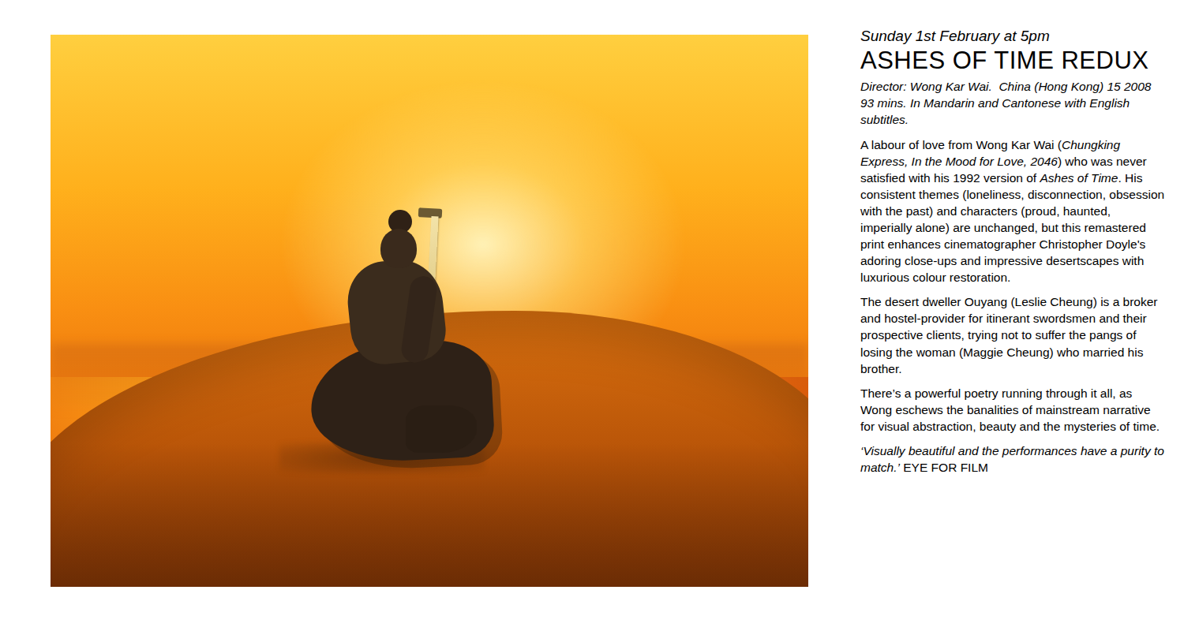Sunday 1st February at 5pm
Ashes of Time Redux
Director: Wong Kar Wai. China (Hong Kong) 15 2008 93 mins. In Mandarin and Cantonese with English subtitles.
A labour of love from Wong Kar Wai (Chungking Express, In the Mood for Love, 2046) who was never satisfied with his 1992 version of Ashes of Time. His consistent themes (loneliness, disconnection, obsession with the past) and characters (proud, haunted, imperially alone) are unchanged, but this remastered print enhances cinematographer Christopher Doyle's adoring close-ups and impressive desertscapes with luxurious colour restoration.
The desert dweller Ouyang (Leslie Cheung) is a broker and hostel-provider for itinerant swordsmen and their prospective clients, trying not to suffer the pangs of losing the woman (Maggie Cheung) who married his brother.
There’s a powerful poetry running through it all, as Wong eschews the banalities of mainstream narrative for visual abstraction, beauty and the mysteries of time.
‘Visually beautiful and the performances have a purity to match.’ EYE FOR FILM